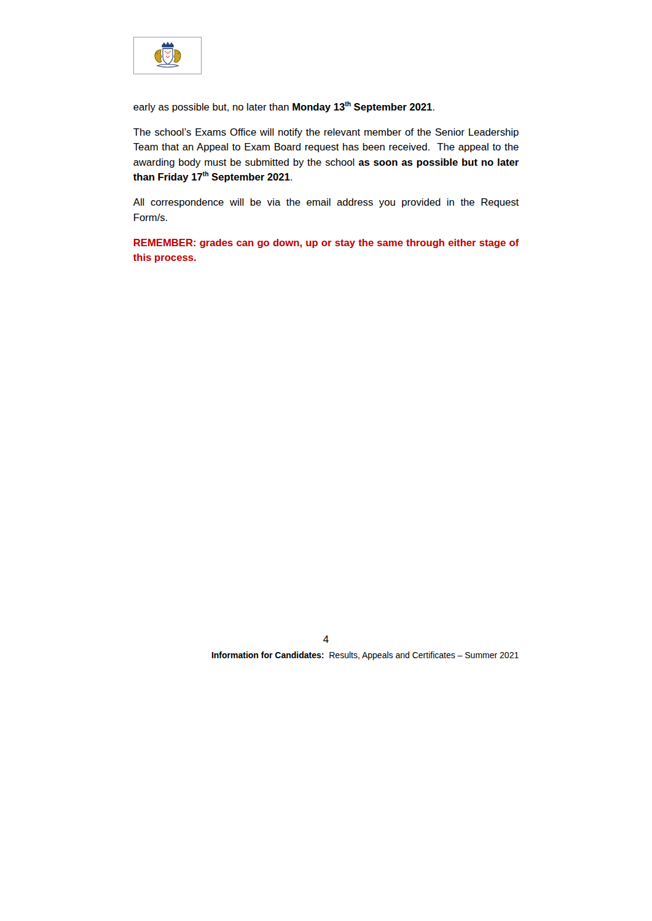early as possible but, no later than Monday 13th September 2021.
The school’s Exams Office will notify the relevant member of the Senior Leadership Team that an Appeal to Exam Board request has been received. The appeal to the awarding body must be submitted by the school as soon as possible but no later than Friday 17th September 2021.
All correspondence will be via the email address you provided in the Request Form/s.
REMEMBER: grades can go down, up or stay the same through either stage of this process.
4
Information for Candidates: Results, Appeals and Certificates – Summer 2021